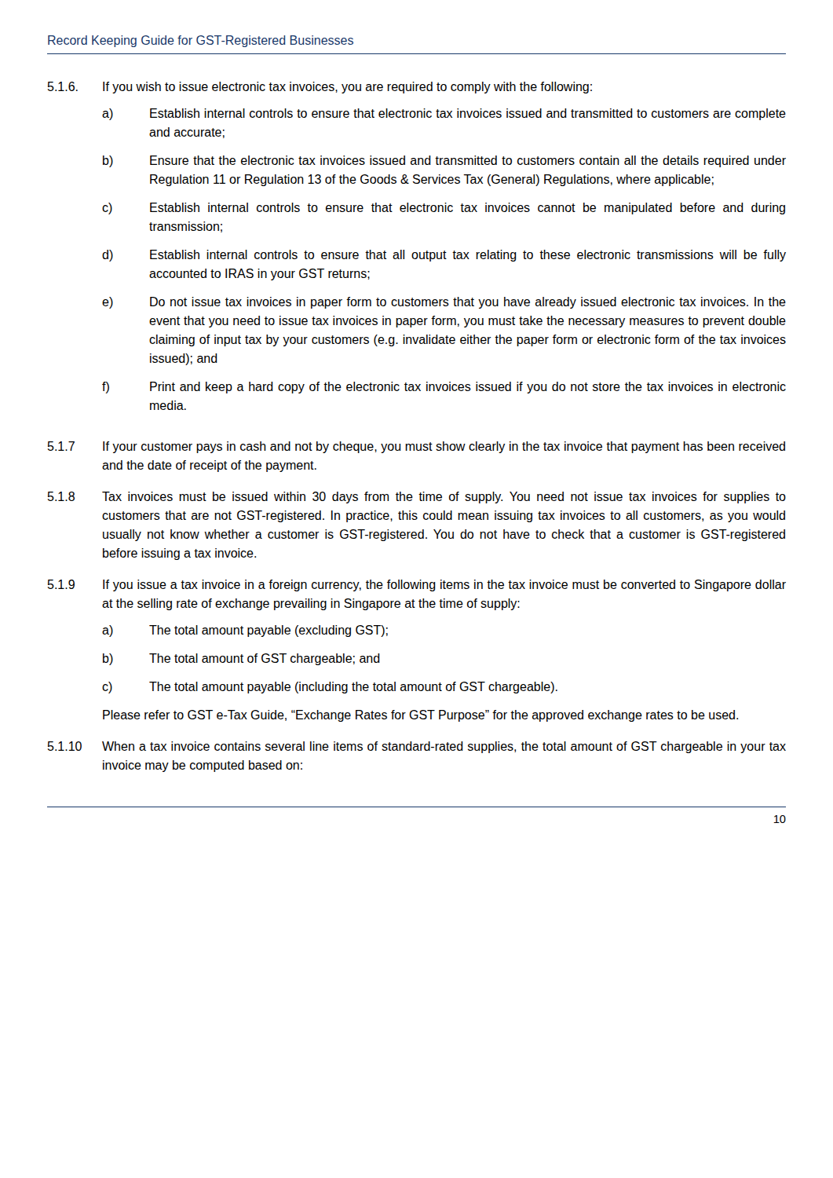Record Keeping Guide for GST-Registered Businesses
5.1.6.
If you wish to issue electronic tax invoices, you are required to comply with the following:
a) Establish internal controls to ensure that electronic tax invoices issued and transmitted to customers are complete and accurate;
b) Ensure that the electronic tax invoices issued and transmitted to customers contain all the details required under Regulation 11 or Regulation 13 of the Goods & Services Tax (General) Regulations, where applicable;
c) Establish internal controls to ensure that electronic tax invoices cannot be manipulated before and during transmission;
d) Establish internal controls to ensure that all output tax relating to these electronic transmissions will be fully accounted to IRAS in your GST returns;
e) Do not issue tax invoices in paper form to customers that you have already issued electronic tax invoices. In the event that you need to issue tax invoices in paper form, you must take the necessary measures to prevent double claiming of input tax by your customers (e.g. invalidate either the paper form or electronic form of the tax invoices issued); and
f) Print and keep a hard copy of the electronic tax invoices issued if you do not store the tax invoices in electronic media.
5.1.7
If your customer pays in cash and not by cheque, you must show clearly in the tax invoice that payment has been received and the date of receipt of the payment.
5.1.8
Tax invoices must be issued within 30 days from the time of supply. You need not issue tax invoices for supplies to customers that are not GST-registered. In practice, this could mean issuing tax invoices to all customers, as you would usually not know whether a customer is GST-registered. You do not have to check that a customer is GST-registered before issuing a tax invoice.
5.1.9
If you issue a tax invoice in a foreign currency, the following items in the tax invoice must be converted to Singapore dollar at the selling rate of exchange prevailing in Singapore at the time of supply:
a) The total amount payable (excluding GST);
b) The total amount of GST chargeable; and
c) The total amount payable (including the total amount of GST chargeable).
Please refer to GST e-Tax Guide, “Exchange Rates for GST Purpose” for the approved exchange rates to be used.
5.1.10
When a tax invoice contains several line items of standard-rated supplies, the total amount of GST chargeable in your tax invoice may be computed based on:
10